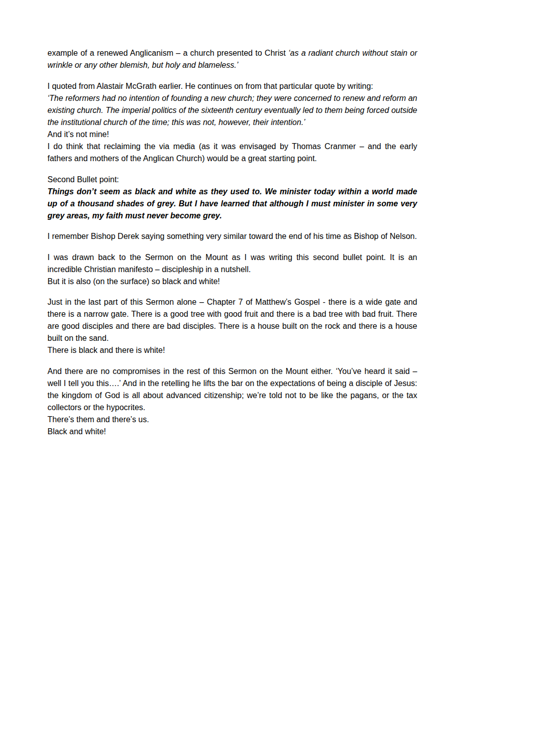example of a renewed Anglicanism – a church presented to Christ ‘as a radiant church without stain or wrinkle or any other blemish, but holy and blameless.’
I quoted from Alastair McGrath earlier. He continues on from that particular quote by writing:
‘The reformers had no intention of founding a new church; they were concerned to renew and reform an existing church. The imperial politics of the sixteenth century eventually led to them being forced outside the institutional church of the time; this was not, however, their intention.’
And it’s not mine!
I do think that reclaiming the via media (as it was envisaged by Thomas Cranmer – and the early fathers and mothers of the Anglican Church) would be a great starting point.
Second Bullet point:
Things don’t seem as black and white as they used to. We minister today within a world made up of a thousand shades of grey. But I have learned that although I must minister in some very grey areas, my faith must never become grey.
I remember Bishop Derek saying something very similar toward the end of his time as Bishop of Nelson.
I was drawn back to the Sermon on the Mount as I was writing this second bullet point. It is an incredible Christian manifesto – discipleship in a nutshell.
But it is also (on the surface) so black and white!
Just in the last part of this Sermon alone – Chapter 7 of Matthew’s Gospel - there is a wide gate and there is a narrow gate. There is a good tree with good fruit and there is a bad tree with bad fruit. There are good disciples and there are bad disciples. There is a house built on the rock and there is a house built on the sand.
There is black and there is white!
And there are no compromises in the rest of this Sermon on the Mount either. ‘You’ve heard it said – well I tell you this….’ And in the retelling he lifts the bar on the expectations of being a disciple of Jesus: the kingdom of God is all about advanced citizenship; we’re told not to be like the pagans, or the tax collectors or the hypocrites.
There’s them and there’s us.
Black and white!